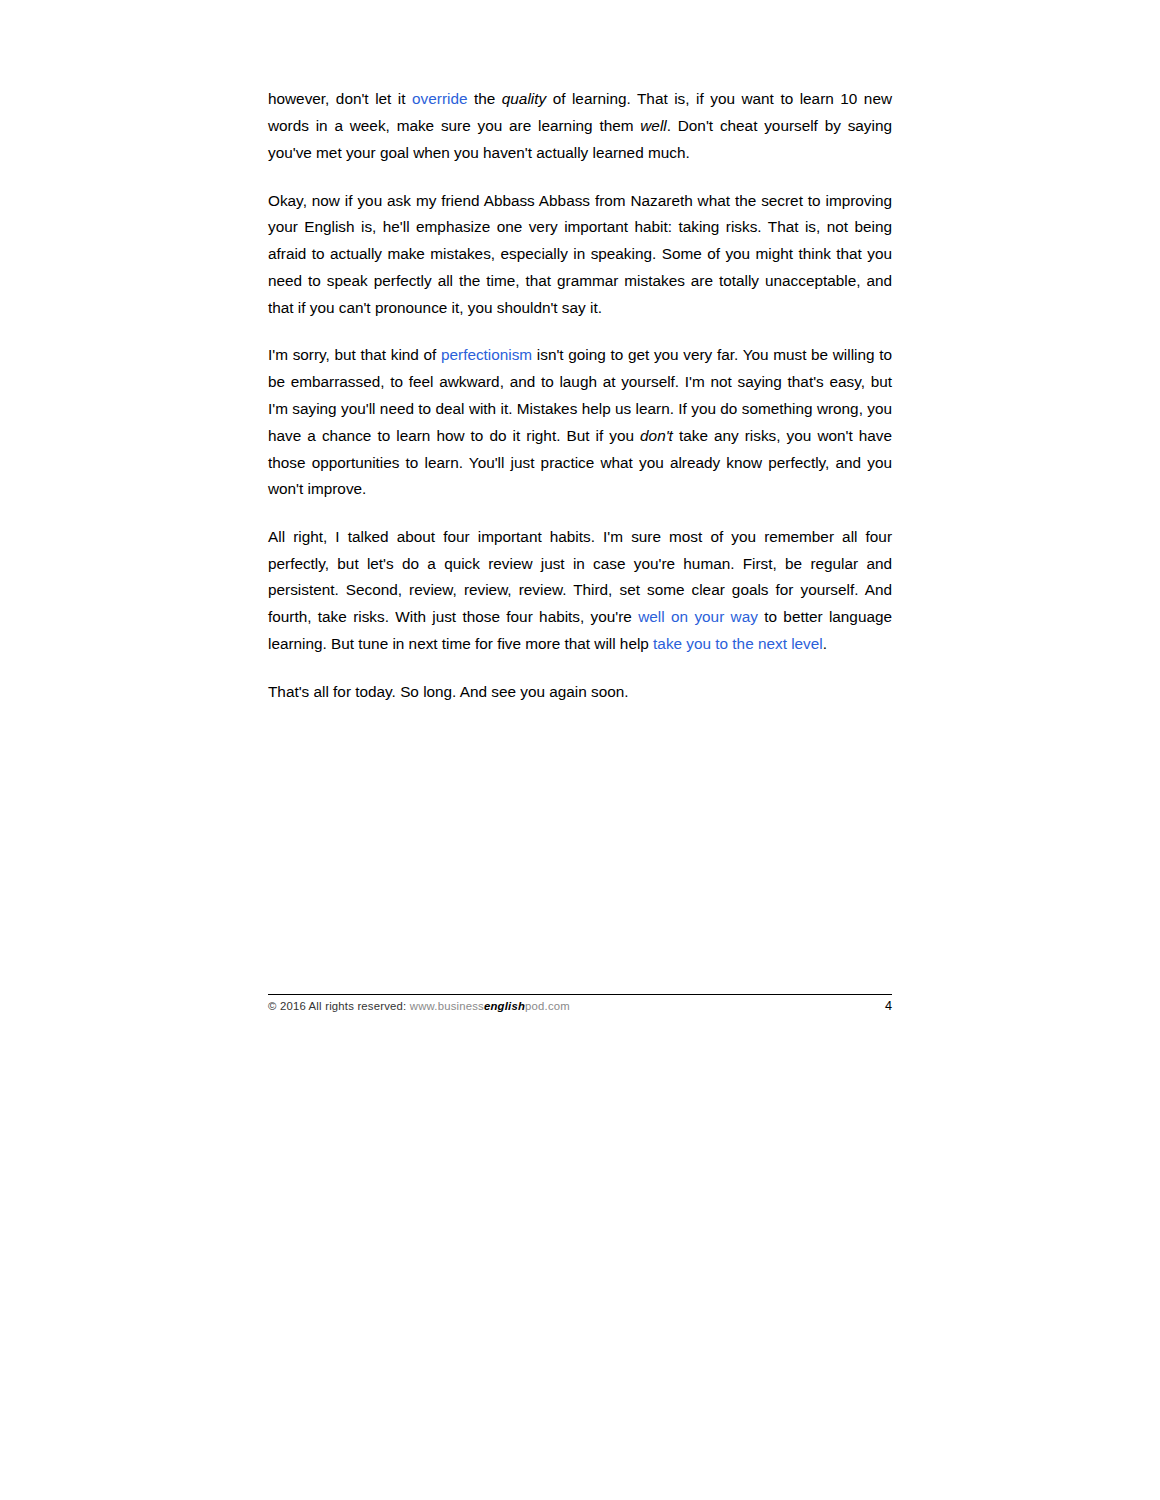however, don't let it override the quality of learning. That is, if you want to learn 10 new words in a week, make sure you are learning them well. Don't cheat yourself by saying you've met your goal when you haven't actually learned much.
Okay, now if you ask my friend Abbass Abbass from Nazareth what the secret to improving your English is, he'll emphasize one very important habit: taking risks. That is, not being afraid to actually make mistakes, especially in speaking. Some of you might think that you need to speak perfectly all the time, that grammar mistakes are totally unacceptable, and that if you can't pronounce it, you shouldn't say it.
I'm sorry, but that kind of perfectionism isn't going to get you very far. You must be willing to be embarrassed, to feel awkward, and to laugh at yourself. I'm not saying that's easy, but I'm saying you'll need to deal with it. Mistakes help us learn. If you do something wrong, you have a chance to learn how to do it right. But if you don't take any risks, you won't have those opportunities to learn. You'll just practice what you already know perfectly, and you won't improve.
All right, I talked about four important habits. I'm sure most of you remember all four perfectly, but let's do a quick review just in case you're human. First, be regular and persistent. Second, review, review, review. Third, set some clear goals for yourself. And fourth, take risks. With just those four habits, you're well on your way to better language learning. But tune in next time for five more that will help take you to the next level.
That's all for today. So long. And see you again soon.
© 2016 All rights reserved: www.businessenglishpod.com
4